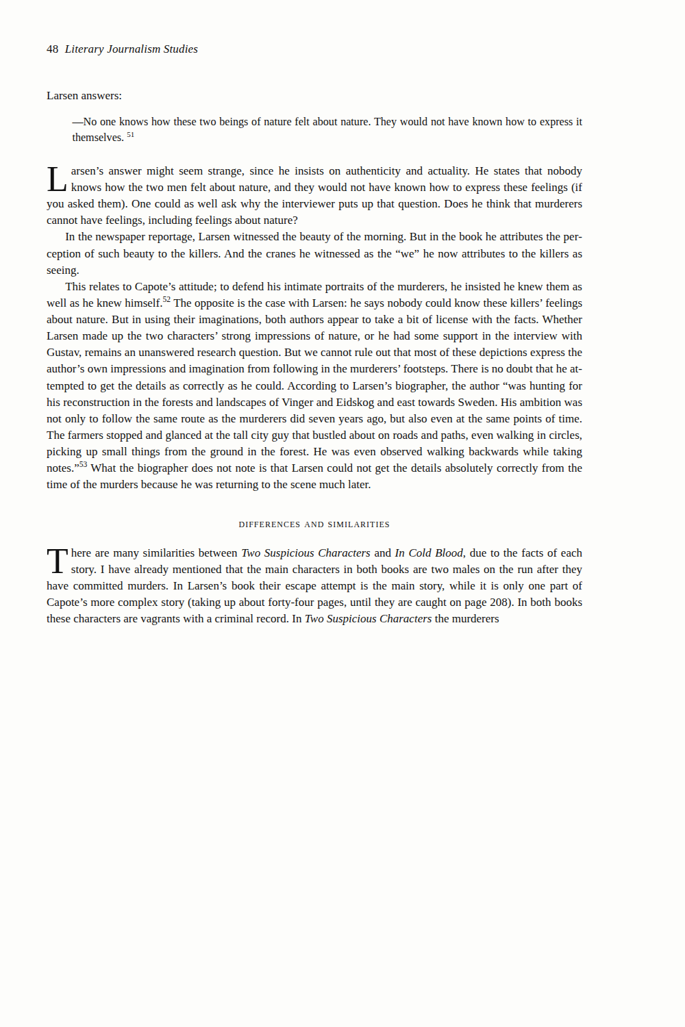48 Literary Journalism Studies
Larsen answers:
—No one knows how these two beings of nature felt about nature. They would not have known how to express it themselves. 51
Larsen’s answer might seem strange, since he insists on authenticity and actuality. He states that nobody knows how the two men felt about nature, and they would not have known how to express these feelings (if you asked them). One could as well ask why the interviewer puts up that question. Does he think that murderers cannot have feelings, including feelings about nature?
In the newspaper reportage, Larsen witnessed the beauty of the morning. But in the book he attributes the perception of such beauty to the killers. And the cranes he witnessed as the “we” he now attributes to the killers as seeing.
This relates to Capote’s attitude; to defend his intimate portraits of the murderers, he insisted he knew them as well as he knew himself.52 The opposite is the case with Larsen: he says nobody could know these killers’ feelings about nature. But in using their imaginations, both authors appear to take a bit of license with the facts. Whether Larsen made up the two characters’ strong impressions of nature, or he had some support in the interview with Gustav, remains an unanswered research question. But we cannot rule out that most of these depictions express the author’s own impressions and imagination from following in the murderers’ footsteps. There is no doubt that he attempted to get the details as correctly as he could. According to Larsen’s biographer, the author “was hunting for his reconstruction in the forests and landscapes of Vinger and Eidskog and east towards Sweden. His ambition was not only to follow the same route as the murderers did seven years ago, but also even at the same points of time. The farmers stopped and glanced at the tall city guy that bustled about on roads and paths, even walking in circles, picking up small things from the ground in the forest. He was even observed walking backwards while taking notes.”53 What the biographer does not note is that Larsen could not get the details absolutely correctly from the time of the murders because he was returning to the scene much later.
Differences and Similarities
There are many similarities between Two Suspicious Characters and In Cold Blood, due to the facts of each story. I have already mentioned that the main characters in both books are two males on the run after they have committed murders. In Larsen’s book their escape attempt is the main story, while it is only one part of Capote’s more complex story (taking up about forty-four pages, until they are caught on page 208). In both books these characters are vagrants with a criminal record. In Two Suspicious Characters the murderers